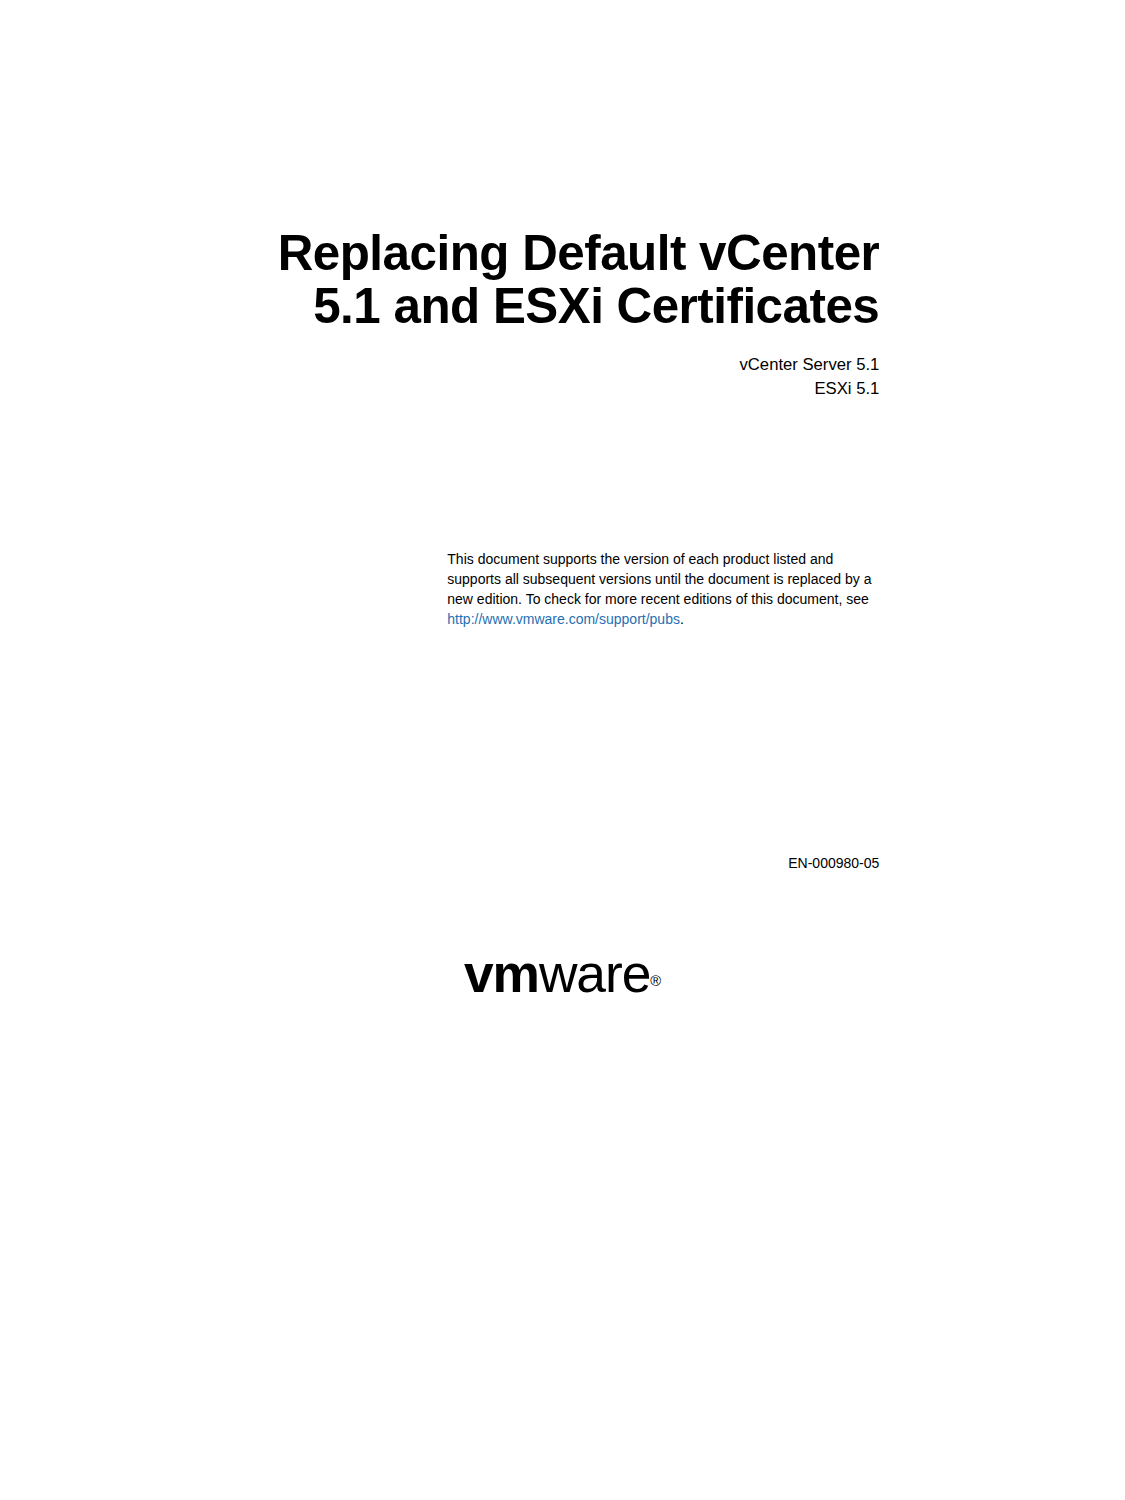Replacing Default vCenter 5.1 and ESXi Certificates
vCenter Server 5.1
ESXi 5.1
This document supports the version of each product listed and supports all subsequent versions until the document is replaced by a new edition. To check for more recent editions of this document, see http://www.vmware.com/support/pubs.
EN-000980-05
vm ware®